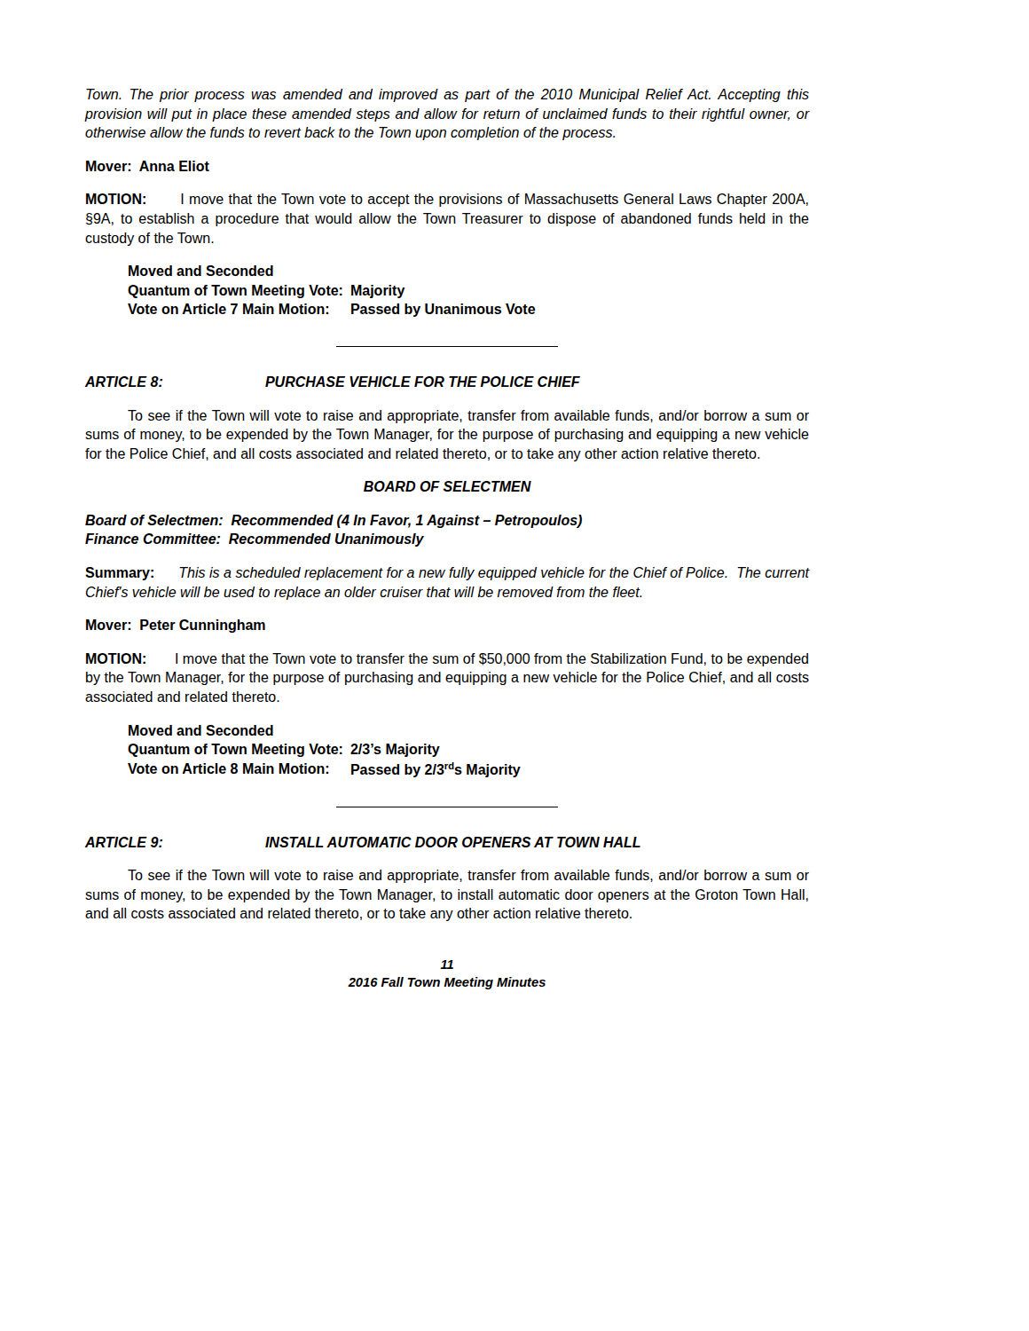Town. The prior process was amended and improved as part of the 2010 Municipal Relief Act. Accepting this provision will put in place these amended steps and allow for return of unclaimed funds to their rightful owner, or otherwise allow the funds to revert back to the Town upon completion of the process.
Mover: Anna Eliot
MOTION: I move that the Town vote to accept the provisions of Massachusetts General Laws Chapter 200A, §9A, to establish a procedure that would allow the Town Treasurer to dispose of abandoned funds held in the custody of the Town.
| Moved and Seconded |
| Quantum of Town Meeting Vote: | Majority |
| Vote on Article 7 Main Motion: | Passed by Unanimous Vote |
ARTICLE 8:PURCHASE VEHICLE FOR THE POLICE CHIEF
To see if the Town will vote to raise and appropriate, transfer from available funds, and/or borrow a sum or sums of money, to be expended by the Town Manager, for the purpose of purchasing and equipping a new vehicle for the Police Chief, and all costs associated and related thereto, or to take any other action relative thereto.
BOARD OF SELECTMEN
Board of Selectmen: Recommended (4 In Favor, 1 Against – Petropoulos)
Finance Committee: Recommended Unanimously
Summary: This is a scheduled replacement for a new fully equipped vehicle for the Chief of Police. The current Chief's vehicle will be used to replace an older cruiser that will be removed from the fleet.
Mover: Peter Cunningham
MOTION: I move that the Town vote to transfer the sum of $50,000 from the Stabilization Fund, to be expended by the Town Manager, for the purpose of purchasing and equipping a new vehicle for the Police Chief, and all costs associated and related thereto.
| Moved and Seconded |
| Quantum of Town Meeting Vote: | 2/3’s Majority |
| Vote on Article 8 Main Motion: | Passed by 2/3 rd s Majority |
ARTICLE 9:INSTALL AUTOMATIC DOOR OPENERS AT TOWN HALL
To see if the Town will vote to raise and appropriate, transfer from available funds, and/or borrow a sum or sums of money, to be expended by the Town Manager, to install automatic door openers at the Groton Town Hall, and all costs associated and related thereto, or to take any other action relative thereto.
11
2016 Fall Town Meeting Minutes